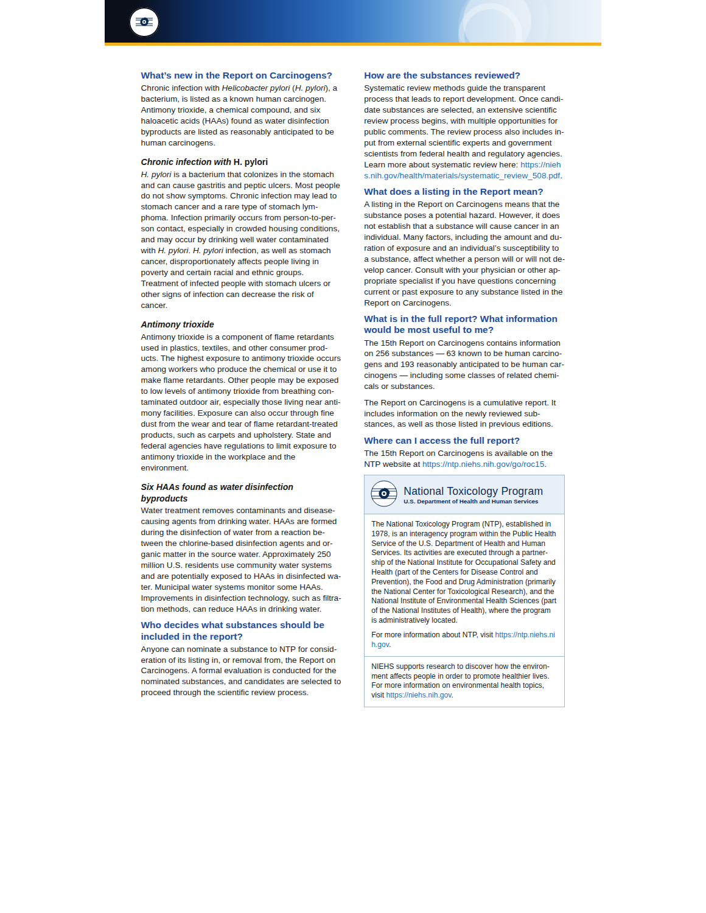What’s new in the Report on Carcinogens?
Chronic infection with Helicobacter pylori (H. pylori), a bacterium, is listed as a known human carcinogen. Antimony trioxide, a chemical compound, and six haloacetic acids (HAAs) found as water disinfection byproducts are listed as reasonably anticipated to be human carcinogens.
Chronic infection with H. pylori
H. pylori is a bacterium that colonizes in the stomach and can cause gastritis and peptic ulcers. Most people do not show symptoms. Chronic infection may lead to stomach cancer and a rare type of stomach lymphoma. Infection primarily occurs from person-to-person contact, especially in crowded housing conditions, and may occur by drinking well water contaminated with H. pylori. H. pylori infection, as well as stomach cancer, disproportionately affects people living in poverty and certain racial and ethnic groups. Treatment of infected people with stomach ulcers or other signs of infection can decrease the risk of cancer.
Antimony trioxide
Antimony trioxide is a component of flame retardants used in plastics, textiles, and other consumer products. The highest exposure to antimony trioxide occurs among workers who produce the chemical or use it to make flame retardants. Other people may be exposed to low levels of antimony trioxide from breathing contaminated outdoor air, especially those living near antimony facilities. Exposure can also occur through fine dust from the wear and tear of flame retardant-treated products, such as carpets and upholstery. State and federal agencies have regulations to limit exposure to antimony trioxide in the workplace and the environment.
Six HAAs found as water disinfection byproducts
Water treatment removes contaminants and disease-causing agents from drinking water. HAAs are formed during the disinfection of water from a reaction between the chlorine-based disinfection agents and organic matter in the source water. Approximately 250 million U.S. residents use community water systems and are potentially exposed to HAAs in disinfected water. Municipal water systems monitor some HAAs. Improvements in disinfection technology, such as filtration methods, can reduce HAAs in drinking water.
Who decides what substances should be included in the report?
Anyone can nominate a substance to NTP for consideration of its listing in, or removal from, the Report on Carcinogens. A formal evaluation is conducted for the nominated substances, and candidates are selected to proceed through the scientific review process.
How are the substances reviewed?
Systematic review methods guide the transparent process that leads to report development. Once candidate substances are selected, an extensive scientific review process begins, with multiple opportunities for public comments. The review process also includes input from external scientific experts and government scientists from federal health and regulatory agencies. Learn more about systematic review here: https://niehs.nih.gov/health/materials/systematic_review_508.pdf.
What does a listing in the Report mean?
A listing in the Report on Carcinogens means that the substance poses a potential hazard. However, it does not establish that a substance will cause cancer in an individual. Many factors, including the amount and duration of exposure and an individual’s susceptibility to a substance, affect whether a person will or will not develop cancer. Consult with your physician or other appropriate specialist if you have questions concerning current or past exposure to any substance listed in the Report on Carcinogens.
What is in the full report? What information would be most useful to me?
The 15th Report on Carcinogens contains information on 256 substances — 63 known to be human carcinogens and 193 reasonably anticipated to be human carcinogens — including some classes of related chemicals or substances.
The Report on Carcinogens is a cumulative report. It includes information on the newly reviewed substances, as well as those listed in previous editions.
Where can I access the full report?
The 15th Report on Carcinogens is available on the NTP website at https://ntp.niehs.nih.gov/go/roc15.
National Toxicology Program
U.S. Department of Health and Human Services
The National Toxicology Program (NTP), established in 1978, is an interagency program within the Public Health Service of the U.S. Department of Health and Human Services. Its activities are executed through a partnership of the National Institute for Occupational Safety and Health (part of the Centers for Disease Control and Prevention), the Food and Drug Administration (primarily the National Center for Toxicological Research), and the National Institute of Environmental Health Sciences (part of the National Institutes of Health), where the program is administratively located.
For more information about NTP, visit https://ntp.niehs.nih.gov.
NIEHS supports research to discover how the environment affects people in order to promote healthier lives.
For more information on environmental health topics,
visit https://niehs.nih.gov.